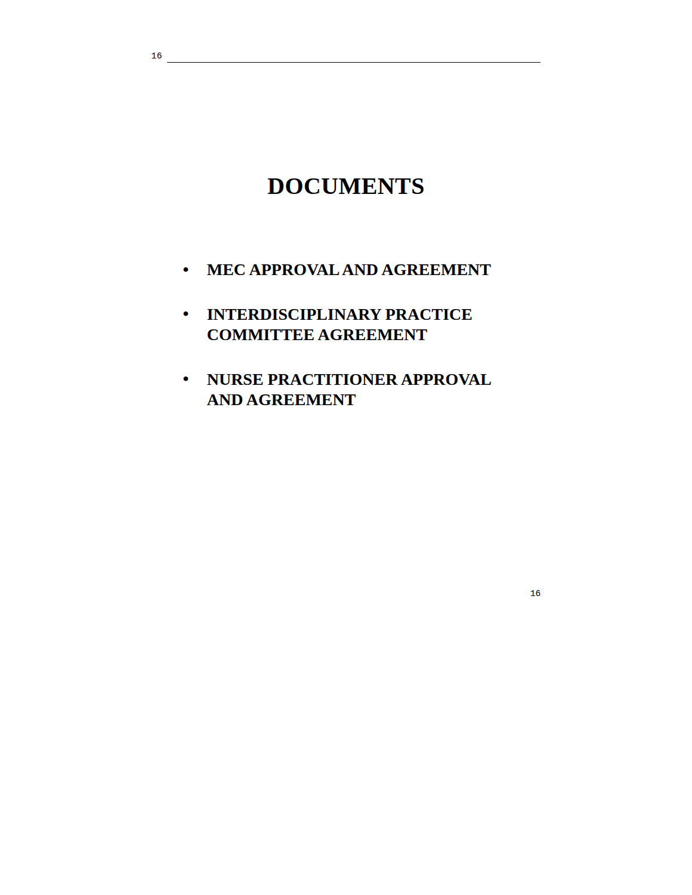16
DOCUMENTS
MEC APPROVAL AND AGREEMENT
INTERDISCIPLINARY PRACTICE
COMMITTEE AGREEMENT
NURSE PRACTITIONER APPROVAL
AND AGREEMENT
16